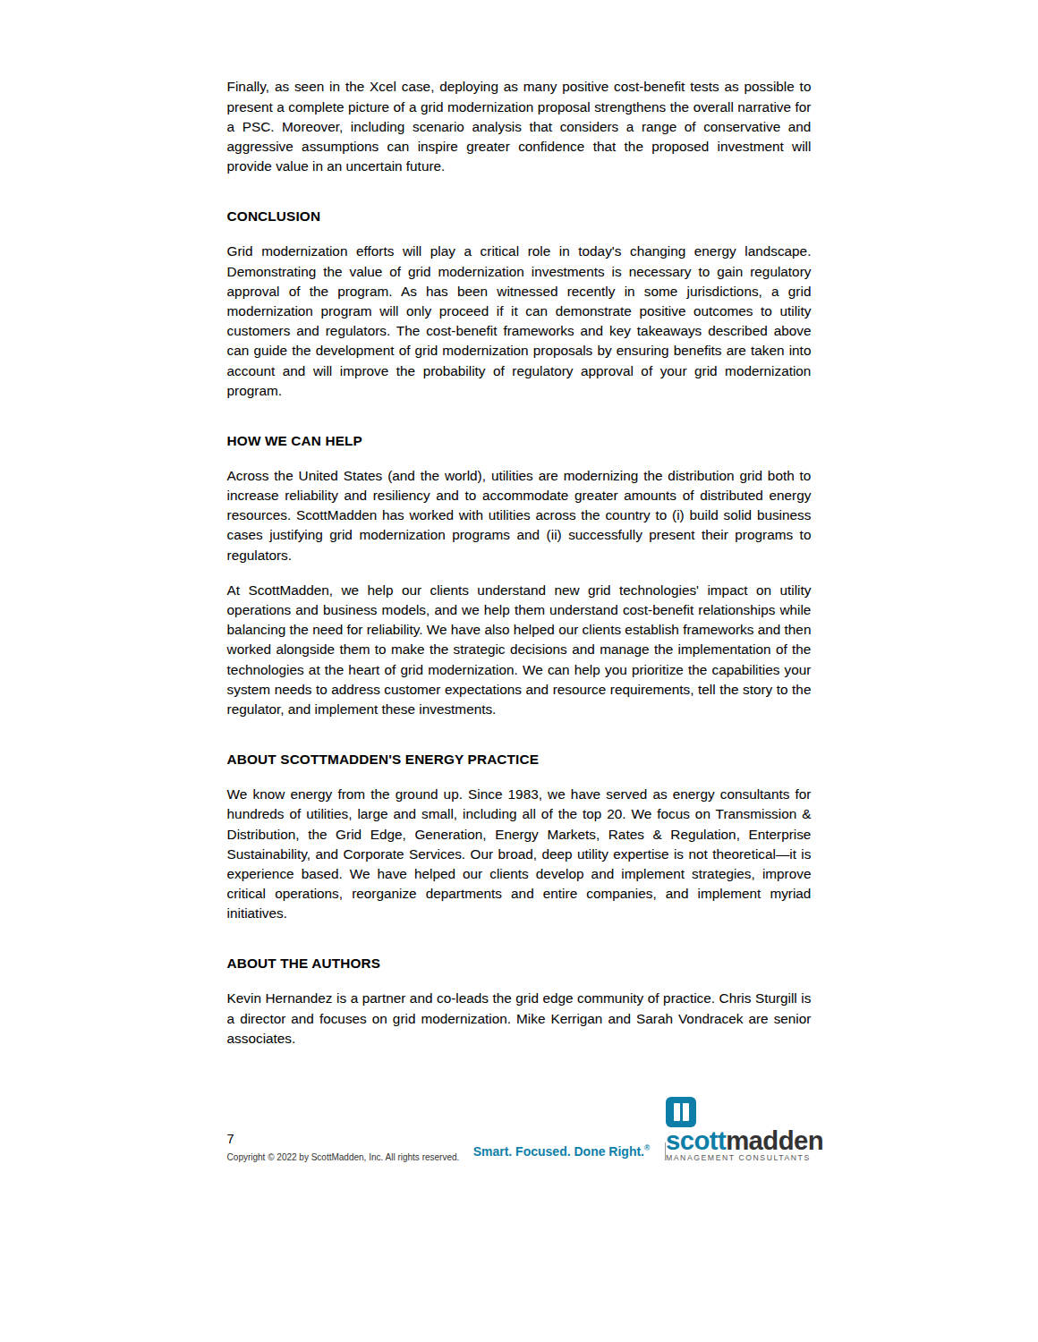Finally, as seen in the Xcel case, deploying as many positive cost-benefit tests as possible to present a complete picture of a grid modernization proposal strengthens the overall narrative for a PSC. Moreover, including scenario analysis that considers a range of conservative and aggressive assumptions can inspire greater confidence that the proposed investment will provide value in an uncertain future.
Conclusion
Grid modernization efforts will play a critical role in today's changing energy landscape. Demonstrating the value of grid modernization investments is necessary to gain regulatory approval of the program. As has been witnessed recently in some jurisdictions, a grid modernization program will only proceed if it can demonstrate positive outcomes to utility customers and regulators. The cost-benefit frameworks and key takeaways described above can guide the development of grid modernization proposals by ensuring benefits are taken into account and will improve the probability of regulatory approval of your grid modernization program.
How We Can Help
Across the United States (and the world), utilities are modernizing the distribution grid both to increase reliability and resiliency and to accommodate greater amounts of distributed energy resources. ScottMadden has worked with utilities across the country to (i) build solid business cases justifying grid modernization programs and (ii) successfully present their programs to regulators.
At ScottMadden, we help our clients understand new grid technologies' impact on utility operations and business models, and we help them understand cost-benefit relationships while balancing the need for reliability. We have also helped our clients establish frameworks and then worked alongside them to make the strategic decisions and manage the implementation of the technologies at the heart of grid modernization. We can help you prioritize the capabilities your system needs to address customer expectations and resource requirements, tell the story to the regulator, and implement these investments.
About ScottMadden's Energy Practice
We know energy from the ground up. Since 1983, we have served as energy consultants for hundreds of utilities, large and small, including all of the top 20. We focus on Transmission & Distribution, the Grid Edge, Generation, Energy Markets, Rates & Regulation, Enterprise Sustainability, and Corporate Services. Our broad, deep utility expertise is not theoretical—it is experience based. We have helped our clients develop and implement strategies, improve critical operations, reorganize departments and entire companies, and implement myriad initiatives.
About the Authors
Kevin Hernandez is a partner and co-leads the grid edge community of practice. Chris Sturgill is a director and focuses on grid modernization. Mike Kerrigan and Sarah Vondracek are senior associates.
7
Copyright © 2022 by ScottMadden, Inc. All rights reserved.
Smart. Focused. Done Right.®
scottmadden
Management Consultants